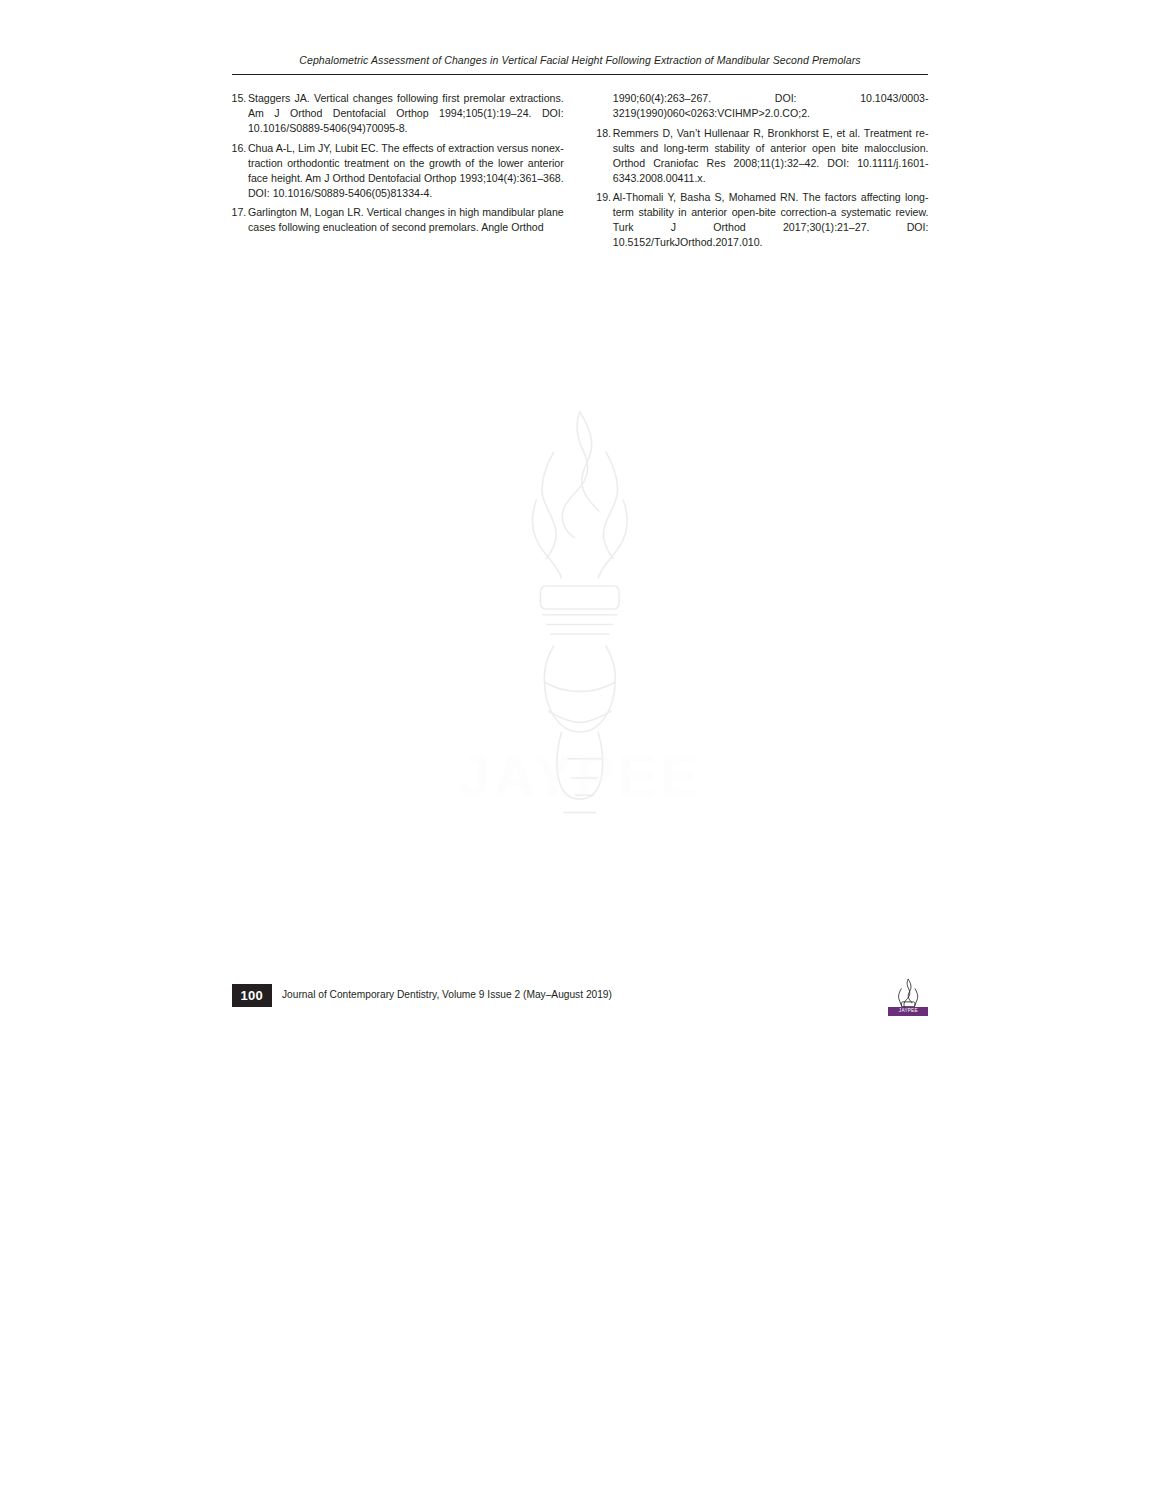Cephalometric Assessment of Changes in Vertical Facial Height Following Extraction of Mandibular Second Premolars
JAYPEE
15. Staggers JA. Vertical changes following first premolar extractions. Am J Orthod Dentofacial Orthop 1994;105(1):19–24. DOI: 10.1016/S0889-5406(94)70095-8.
16. Chua A-L, Lim JY, Lubit EC. The effects of extraction versus nonextraction orthodontic treatment on the growth of the lower anterior face height. Am J Orthod Dentofacial Orthop 1993;104(4):361–368. DOI: 10.1016/S0889-5406(05)81334-4.
17. Garlington M, Logan LR. Vertical changes in high mandibular plane cases following enucleation of second premolars. Angle Orthod
1990;60(4):263–267. DOI: 10.1043/0003-3219(1990)060<0263:VCIHMP>2.0.CO;2.
18. Remmers D, Van’t Hullenaar R, Bronkhorst E, et al. Treatment results and long-term stability of anterior open bite malocclusion. Orthod Craniofac Res 2008;11(1):32–42. DOI: 10.1111/j.1601-6343.2008.00411.x.
19. Al-Thomali Y, Basha S, Mohamed RN. The factors affecting long-term stability in anterior open-bite correction-a systematic review. Turk J Orthod 2017;30(1):21–27. DOI: 10.5152/TurkJOrthod.2017.010.
100
Journal of Contemporary Dentistry, Volume 9 Issue 2 (May–August 2019)
JAYPEE